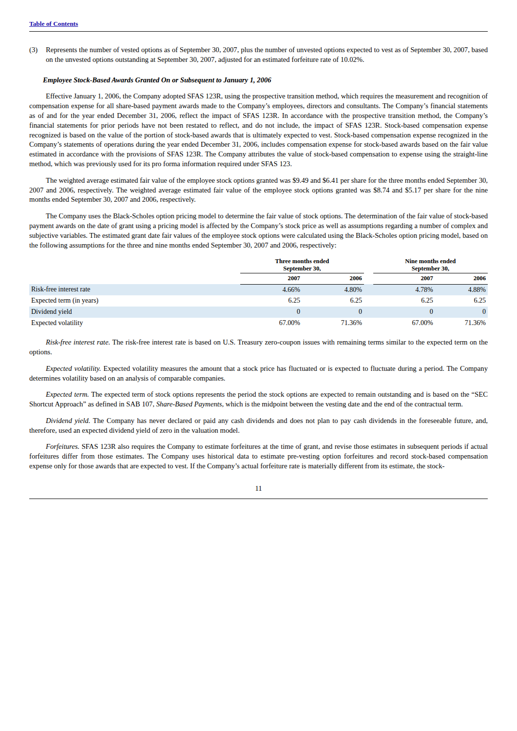Table of Contents
(3)
Represents the number of vested options as of September 30, 2007, plus the number of unvested options expected to vest as of September 30, 2007, based on the unvested options outstanding at September 30, 2007, adjusted for an estimated forfeiture rate of 10.02%.
Employee Stock-Based Awards Granted On or Subsequent to January 1, 2006
Effective January 1, 2006, the Company adopted SFAS 123R, using the prospective transition method, which requires the measurement and recognition of compensation expense for all share-based payment awards made to the Company’s employees, directors and consultants. The Company’s financial statements as of and for the year ended December 31, 2006, reflect the impact of SFAS 123R. In accordance with the prospective transition method, the Company’s financial statements for prior periods have not been restated to reflect, and do not include, the impact of SFAS 123R. Stock-based compensation expense recognized is based on the value of the portion of stock-based awards that is ultimately expected to vest. Stock-based compensation expense recognized in the Company’s statements of operations during the year ended December 31, 2006, includes compensation expense for stock-based awards based on the fair value estimated in accordance with the provisions of SFAS 123R. The Company attributes the value of stock-based compensation to expense using the straight-line method, which was previously used for its pro forma information required under SFAS 123.
The weighted average estimated fair value of the employee stock options granted was $9.49 and $6.41 per share for the three months ended September 30, 2007 and 2006, respectively. The weighted average estimated fair value of the employee stock options granted was $8.74 and $5.17 per share for the nine months ended September 30, 2007 and 2006, respectively.
The Company uses the Black-Scholes option pricing model to determine the fair value of stock options. The determination of the fair value of stock-based payment awards on the date of grant using a pricing model is affected by the Company’s stock price as well as assumptions regarding a number of complex and subjective variables. The estimated grant date fair values of the employee stock options were calculated using the Black-Scholes option pricing model, based on the following assumptions for the three and nine months ended September 30, 2007 and 2006, respectively:
| | Three months ended September 30, | | Nine months ended September 30, |
| --- | --- | --- | --- |
| | 2007 | 2006 | | 2007 | 2006 |
| Risk-free interest rate | 4.66% | 4.80% | | 4.78% | 4.88% |
| Expected term (in years) | 6.25 | 6.25 | | 6.25 | 6.25 |
| Dividend yield | 0 | 0 | | 0 | 0 |
| Expected volatility | 67.00% | 71.36% | | 67.00% | 71.36% |
Risk-free interest rate. The risk-free interest rate is based on U.S. Treasury zero-coupon issues with remaining terms similar to the expected term on the options.
Expected volatility. Expected volatility measures the amount that a stock price has fluctuated or is expected to fluctuate during a period. The Company determines volatility based on an analysis of comparable companies.
Expected term. The expected term of stock options represents the period the stock options are expected to remain outstanding and is based on the “SEC Shortcut Approach” as defined in SAB 107, Share-Based Payments, which is the midpoint between the vesting date and the end of the contractual term.
Dividend yield. The Company has never declared or paid any cash dividends and does not plan to pay cash dividends in the foreseeable future, and, therefore, used an expected dividend yield of zero in the valuation model.
Forfeitures. SFAS 123R also requires the Company to estimate forfeitures at the time of grant, and revise those estimates in subsequent periods if actual forfeitures differ from those estimates. The Company uses historical data to estimate pre-vesting option forfeitures and record stock-based compensation expense only for those awards that are expected to vest. If the Company’s actual forfeiture rate is materially different from its estimate, the stock-
11